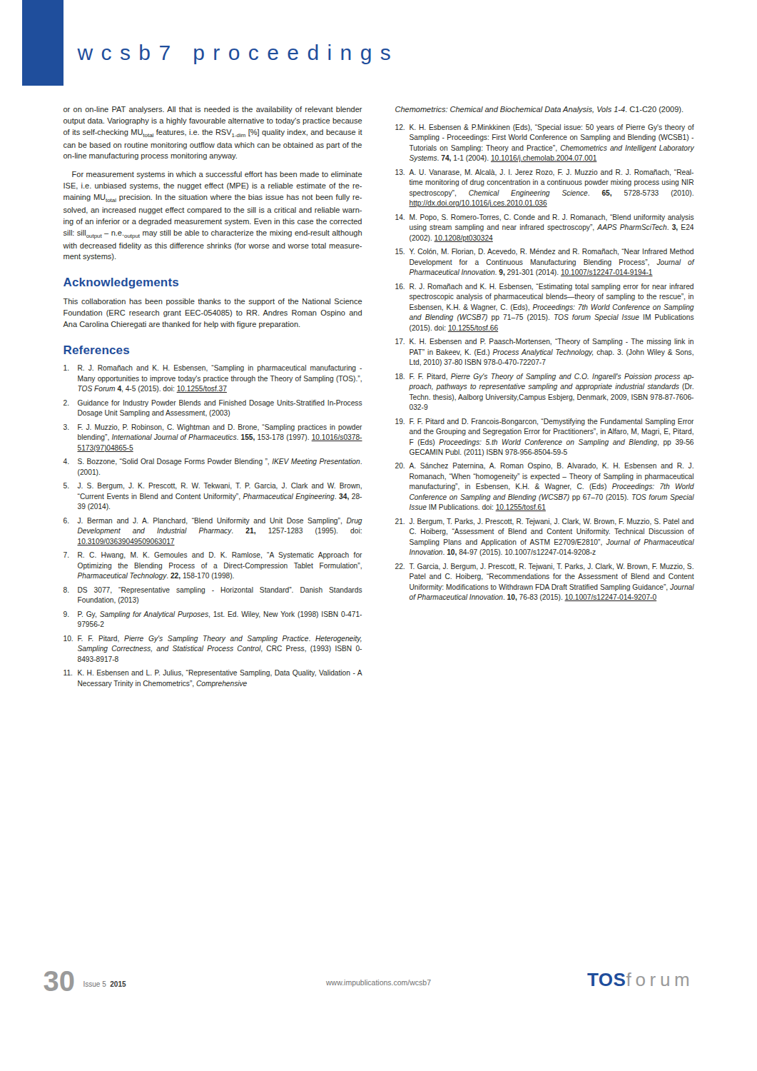wcsb7 proceedings
or on on-line PAT analysers. All that is needed is the availability of relevant blender output data. Variography is a highly favourable alternative to today's practice because of its self-checking MUtotal features, i.e. the RSV1-dim [%] quality index, and because it can be based on routine monitoring outflow data which can be obtained as part of the on-line manufacturing process monitoring anyway.
For measurement systems in which a successful effort has been made to eliminate ISE, i.e. unbiased systems, the nugget effect (MPE) is a reliable estimate of the remaining MUtotal precision. In the situation where the bias issue has not been fully resolved, an increased nugget effect compared to the sill is a critical and reliable warning of an inferior or a degraded measurement system. Even in this case the corrected sill: silloutput – n.e.output may still be able to characterize the mixing end-result although with decreased fidelity as this difference shrinks (for worse and worse total measurement systems).
Acknowledgements
This collaboration has been possible thanks to the support of the National Science Foundation (ERC research grant EEC-054085) to RR. Andres Roman Ospino and Ana Carolina Chieregati are thanked for help with figure preparation.
References
R. J. Romañach and K. H. Esbensen, “Sampling in pharmaceutical manufacturing - Many opportunities to improve today's practice through the Theory of Sampling (TOS).”, TOS Forum 4, 4-5 (2015). doi: 10.1255/tosf.37
Guidance for Industry Powder Blends and Finished Dosage Units-Stratified In-Process Dosage Unit Sampling and Assessment, (2003)
F. J. Muzzio, P. Robinson, C. Wightman and D. Brone, “Sampling practices in powder blending”, International Journal of Pharmaceutics. 155, 153-178 (1997). 10.1016/s0378-5173(97)04865-5
S. Bozzone, “Solid Oral Dosage Forms Powder Blending ”, IKEV Meeting Presentation. (2001).
J. S. Bergum, J. K. Prescott, R. W. Tekwani, T. P. Garcia, J. Clark and W. Brown, “Current Events in Blend and Content Uniformity”, Pharmaceutical Engineering. 34, 28-39 (2014).
J. Berman and J. A. Planchard, “Blend Uniformity and Unit Dose Sampling”, Drug Development and Industrial Pharmacy. 21, 1257-1283 (1995). doi: 10.3109/03639049509063017
R. C. Hwang, M. K. Gemoules and D. K. Ramlose, “A Systematic Approach for Optimizing the Blending Process of a Direct-Compression Tablet Formulation”, Pharmaceutical Technology. 22, 158-170 (1998).
DS 3077, “Representative sampling - Horizontal Standard”. Danish Standards Foundation, (2013)
P. Gy, Sampling for Analytical Purposes, 1st. Ed. Wiley, New York (1998) ISBN 0-471-97956-2
F. F. Pitard, Pierre Gy's Sampling Theory and Sampling Practice. Heterogeneity, Sampling Correctness, and Statistical Process Control, CRC Press, (1993) ISBN 0-8493-8917-8
K. H. Esbensen and L. P. Julius, “Representative Sampling, Data Quality, Validation - A Necessary Trinity in Chemometrics”, Comprehensive
Chemometrics: Chemical and Biochemical Data Analysis, Vols 1-4. C1-C20 (2009).
K. H. Esbensen & P.Minkkinen (Eds), “Special issue: 50 years of Pierre Gy's theory of Sampling - Proceedings: First World Conference on Sampling and Blending (WCSB1) - Tutorials on Sampling: Theory and Practice”, Chemometrics and Intelligent Laboratory Systems. 74, 1-1 (2004). 10.1016/j.chemolab.2004.07.001
A. U. Vanarase, M. Alcalà, J. I. Jerez Rozo, F. J. Muzzio and R. J. Romañach, “Real-time monitoring of drug concentration in a continuous powder mixing process using NIR spectroscopy”, Chemical Engineering Science. 65, 5728-5733 (2010). http://dx.doi.org/10.1016/j.ces.2010.01.036
M. Popo, S. Romero-Torres, C. Conde and R. J. Romanach, “Blend uniformity analysis using stream sampling and near infrared spectroscopy”, AAPS PharmSciTech. 3, E24 (2002). 10.1208/pt030324
Y. Colón, M. Florian, D. Acevedo, R. Méndez and R. Romañach, “Near Infrared Method Development for a Continuous Manufacturing Blending Process”, Journal of Pharmaceutical Innovation. 9, 291-301 (2014). 10.1007/s12247-014-9194-1
R. J. Romañach and K. H. Esbensen, “Estimating total sampling error for near infrared spectroscopic analysis of pharmaceutical blends—theory of sampling to the rescue”, in Esbensen, K.H. & Wagner, C. (Eds), Proceedings: 7th World Conference on Sampling and Blending (WCSB7) pp 71–75 (2015). TOS forum Special Issue IM Publications (2015). doi: 10.1255/tosf.66
K. H. Esbensen and P. Paasch-Mortensen, “Theory of Sampling - The missing link in PAT” in Bakeev, K. (Ed.) Process Analytical Technology, chap. 3. (John Wiley & Sons, Ltd, 2010) 37-80 ISBN 978-0-470-72207-7
F. F. Pitard, Pierre Gy's Theory of Sampling and C.O. Ingarell's Poission process approach, pathways to representative sampling and appropriate industrial standards (Dr. Techn. thesis), Aalborg University,Campus Esbjerg, Denmark, 2009, ISBN 978-87-7606-032-9
F. F. Pitard and D. Francois-Bongarcon, “Demystifying the Fundamental Sampling Error and the Grouping and Segregation Error for Practitioners”, in Alfaro, M, Magri, E, Pitard, F (Eds) Proceedings: 5.th World Conference on Sampling and Blending, pp 39-56 GECAMIN Publ. (2011) ISBN 978-956-8504-59-5
A. Sánchez Paternina, A. Roman Ospino, B. Alvarado, K. H. Esbensen and R. J. Romanach, “When “homogeneity” is expected – Theory of Sampling in pharmaceutical manufacturing”, in Esbensen, K.H. & Wagner, C. (Eds) Proceedings: 7th World Conference on Sampling and Blending (WCSB7) pp 67–70 (2015). TOS forum Special Issue IM Publications. doi: 10.1255/tosf.61
J. Bergum, T. Parks, J. Prescott, R. Tejwani, J. Clark, W. Brown, F. Muzzio, S. Patel and C. Hoiberg, “Assessment of Blend and Content Uniformity. Technical Discussion of Sampling Plans and Application of ASTM E2709/E2810”, Journal of Pharmaceutical Innovation. 10, 84-97 (2015). 10.1007/s12247-014-9208-z
T. Garcia, J. Bergum, J. Prescott, R. Tejwani, T. Parks, J. Clark, W. Brown, F. Muzzio, S. Patel and C. Hoiberg, “Recommendations for the Assessment of Blend and Content Uniformity: Modifications to Withdrawn FDA Draft Stratified Sampling Guidance”, Journal of Pharmaceutical Innovation. 10, 76-83 (2015). 10.1007/s12247-014-9207-0
30
Issue 5 2015
www.impublications.com/wcsb7
TOS forum